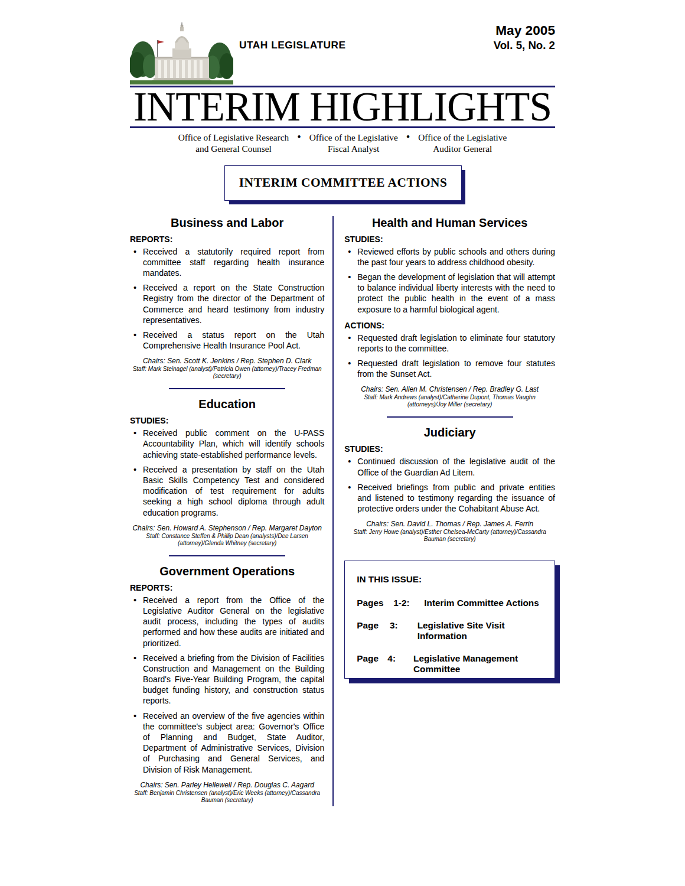UTAH LEGISLATURE
May 2005
Vol. 5, No. 2
INTERIM HIGHLIGHTS
Office of Legislative Research
and General Counsel
•
Office of the Legislative
Fiscal Analyst
•
Office of the Legislative
Auditor General
INTERIM COMMITTEE ACTIONS
Business and Labor
REPORTS:
Received a statutorily required report from committee staff regarding health insurance mandates.
Received a report on the State Construction Registry from the director of the Department of Commerce and heard testimony from industry representatives.
Received a status report on the Utah Comprehensive Health Insurance Pool Act.
Chairs: Sen. Scott K. Jenkins / Rep. Stephen D. Clark
Staff: Mark Steinagel (analyst)/Patricia Owen (attorney)/Tracey Fredman (secretary)
Education
STUDIES:
Received public comment on the U-PASS Accountability Plan, which will identify schools achieving state-established performance levels.
Received a presentation by staff on the Utah Basic Skills Competency Test and considered modification of test requirement for adults seeking a high school diploma through adult education programs.
Chairs: Sen. Howard A. Stephenson / Rep. Margaret Dayton
Staff: Constance Steffen & Phillip Dean (analysts)/Dee Larsen (attorney)/Glenda Whitney (secretary)
Government Operations
REPORTS:
Received a report from the Office of the Legislative Auditor General on the legislative audit process, including the types of audits performed and how these audits are initiated and prioritized.
Received a briefing from the Division of Facilities Construction and Management on the Building Board's Five-Year Building Program, the capital budget funding history, and construction status reports.
Received an overview of the five agencies within the committee's subject area: Governor's Office of Planning and Budget, State Auditor, Department of Administrative Services, Division of Purchasing and General Services, and Division of Risk Management.
Chairs: Sen. Parley Hellewell / Rep. Douglas C. Aagard
Staff: Benjamin Christensen (analyst)/Eric Weeks (attorney)/Cassandra Bauman (secretary)
Health and Human Services
STUDIES:
Reviewed efforts by public schools and others during the past four years to address childhood obesity.
Began the development of legislation that will attempt to balance individual liberty interests with the need to protect the public health in the event of a mass exposure to a harmful biological agent.
ACTIONS:
Requested draft legislation to eliminate four statutory reports to the committee.
Requested draft legislation to remove four statutes from the Sunset Act.
Chairs: Sen. Allen M. Christensen / Rep. Bradley G. Last
Staff: Mark Andrews (analyst)/Catherine Dupont, Thomas Vaughn (attorneys)/Joy Miller (secretary)
Judiciary
STUDIES:
Continued discussion of the legislative audit of the Office of the Guardian Ad Litem.
Received briefings from public and private entities and listened to testimony regarding the issuance of protective orders under the Cohabitant Abuse Act.
Chairs: Sen. David L. Thomas / Rep. James A. Ferrin
Staff: Jerry Howe (analyst)/Esther Chelsea-McCarty (attorney)/Cassandra Bauman (secretary)
IN THIS ISSUE:
Pages 1-2: Interim Committee Actions
Page 3: Legislative Site Visit Information
Page 4: Legislative Management Committee